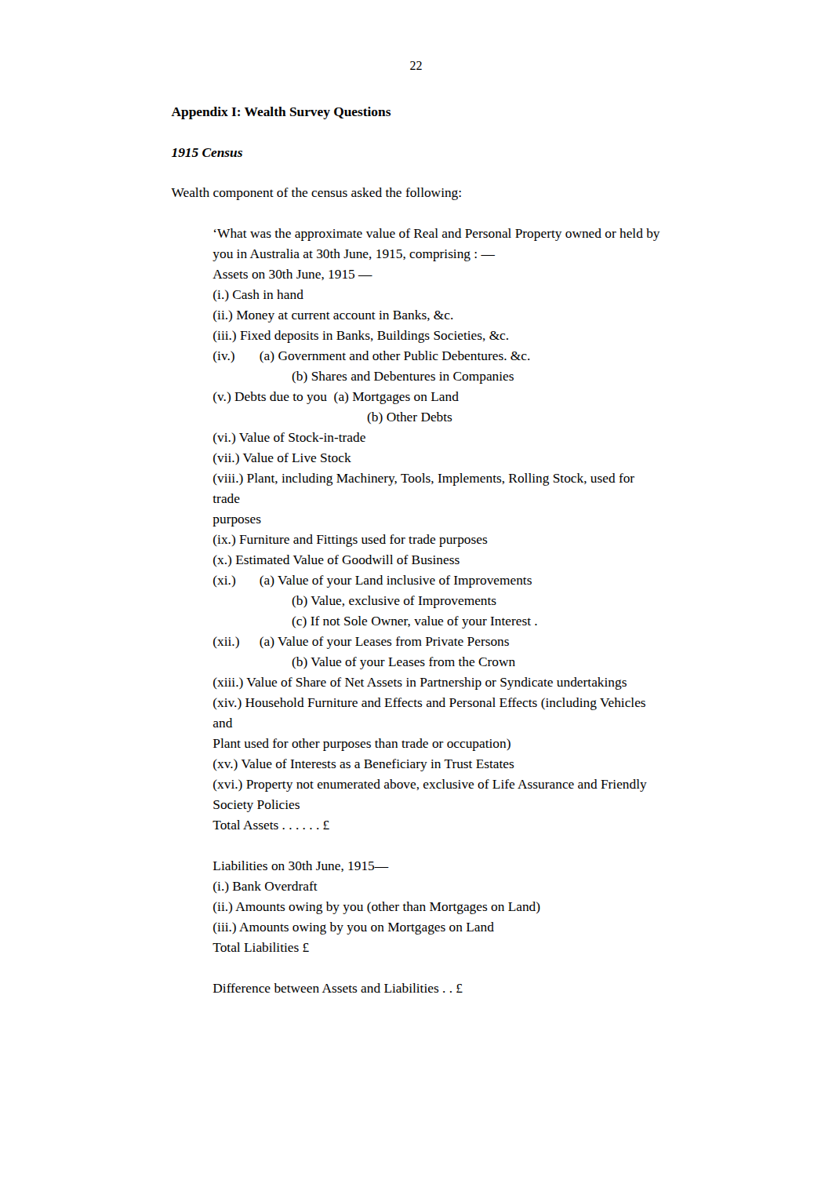22
Appendix I: Wealth Survey Questions
1915 Census
Wealth component of the census asked the following:
‘What was the approximate value of Real and Personal Property owned or held by
you in Australia at 30th June, 1915, comprising : —
Assets on 30th June, 1915 —
(i.) Cash in hand
(ii.) Money at current account in Banks, &c.
(iii.) Fixed deposits in Banks, Buildings Societies, &c.
(iv.)(a) Government and other Public Debentures. &c.
(b) Shares and Debentures in Companies
(v.) Debts due to you (a) Mortgages on Land
(b) Other Debts
(vi.) Value of Stock-in-trade
(vii.) Value of Live Stock
(viii.) Plant, including Machinery, Tools, Implements, Rolling Stock, used for trade
purposes
(ix.) Furniture and Fittings used for trade purposes
(x.) Estimated Value of Goodwill of Business
(xi.)(a) Value of your Land inclusive of Improvements
(b) Value, exclusive of Improvements
(c) If not Sole Owner, value of your Interest .
(xii.)(a) Value of your Leases from Private Persons
(b) Value of your Leases from the Crown
(xiii.) Value of Share of Net Assets in Partnership or Syndicate undertakings
(xiv.) Household Furniture and Effects and Personal Effects (including Vehicles and
Plant used for other purposes than trade or occupation)
(xv.) Value of Interests as a Beneficiary in Trust Estates
(xvi.) Property not enumerated above, exclusive of Life Assurance and Friendly
Society Policies
Total Assets . . . . . . £
Liabilities on 30th June, 1915—
(i.) Bank Overdraft
(ii.) Amounts owing by you (other than Mortgages on Land)
(iii.) Amounts owing by you on Mortgages on Land
Total Liabilities £
Difference between Assets and Liabilities . . £